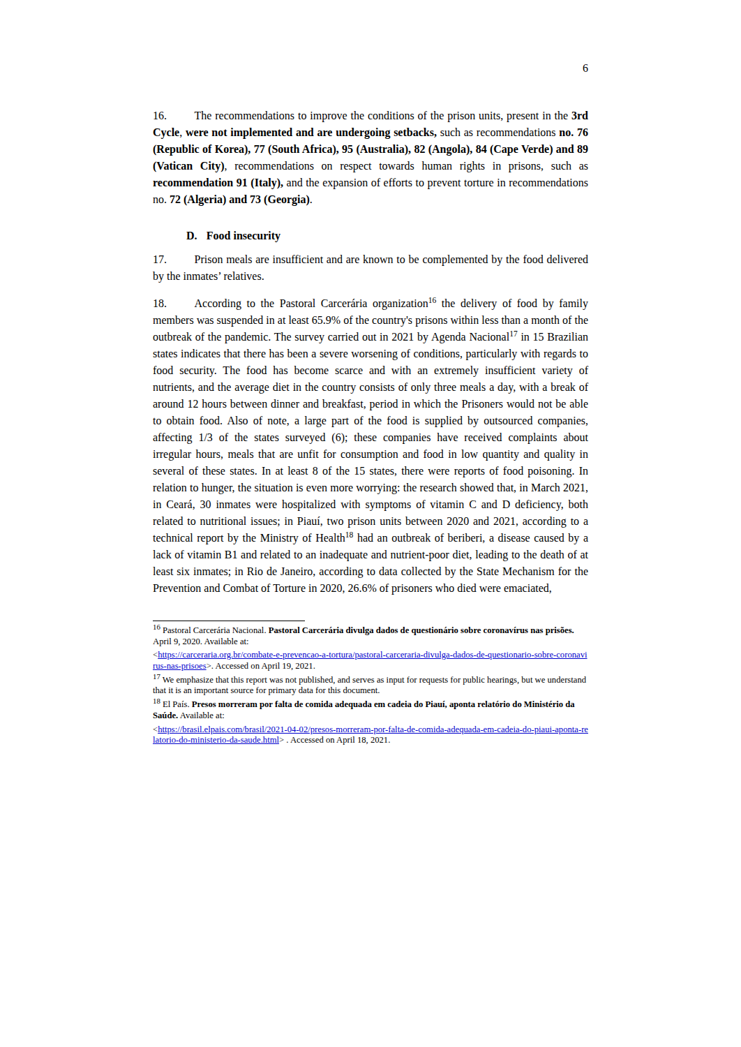6
16. The recommendations to improve the conditions of the prison units, present in the 3rd Cycle, were not implemented and are undergoing setbacks, such as recommendations no. 76 (Republic of Korea), 77 (South Africa), 95 (Australia), 82 (Angola), 84 (Cape Verde) and 89 (Vatican City), recommendations on respect towards human rights in prisons, such as recommendation 91 (Italy), and the expansion of efforts to prevent torture in recommendations no. 72 (Algeria) and 73 (Georgia).
D. Food insecurity
17. Prison meals are insufficient and are known to be complemented by the food delivered by the inmates’ relatives.
18. According to the Pastoral Carcerária organization16 the delivery of food by family members was suspended in at least 65.9% of the country's prisons within less than a month of the outbreak of the pandemic. The survey carried out in 2021 by Agenda Nacional17 in 15 Brazilian states indicates that there has been a severe worsening of conditions, particularly with regards to food security. The food has become scarce and with an extremely insufficient variety of nutrients, and the average diet in the country consists of only three meals a day, with a break of around 12 hours between dinner and breakfast, period in which the Prisoners would not be able to obtain food. Also of note, a large part of the food is supplied by outsourced companies, affecting 1/3 of the states surveyed (6); these companies have received complaints about irregular hours, meals that are unfit for consumption and food in low quantity and quality in several of these states. In at least 8 of the 15 states, there were reports of food poisoning. In relation to hunger, the situation is even more worrying: the research showed that, in March 2021, in Ceará, 30 inmates were hospitalized with symptoms of vitamin C and D deficiency, both related to nutritional issues; in Piauí, two prison units between 2020 and 2021, according to a technical report by the Ministry of Health18 had an outbreak of beriberi, a disease caused by a lack of vitamin B1 and related to an inadequate and nutrient-poor diet, leading to the death of at least six inmates; in Rio de Janeiro, according to data collected by the State Mechanism for the Prevention and Combat of Torture in 2020, 26.6% of prisoners who died were emaciated,
16 Pastoral Carcerária Nacional. Pastoral Carcerária divulga dados de questionário sobre coronavírus nas prisões. April 9, 2020. Available at:
<https://carceraria.org.br/combate-e-prevencao-a-tortura/pastoral-carceraria-divulga-dados-de-questionario-sobre-coronavirus-nas-prisoes>. Accessed on April 19, 2021.
17 We emphasize that this report was not published, and serves as input for requests for public hearings, but we understand that it is an important source for primary data for this document.
18 El País. Presos morreram por falta de comida adequada em cadeia do Piauí, aponta relatório do Ministério da Saúde. Available at:
<https://brasil.elpais.com/brasil/2021-04-02/presos-morreram-por-falta-de-comida-adequada-em-cadeia-do-piaui-aponta-relatorio-do-ministerio-da-saude.html> . Accessed on April 18, 2021.